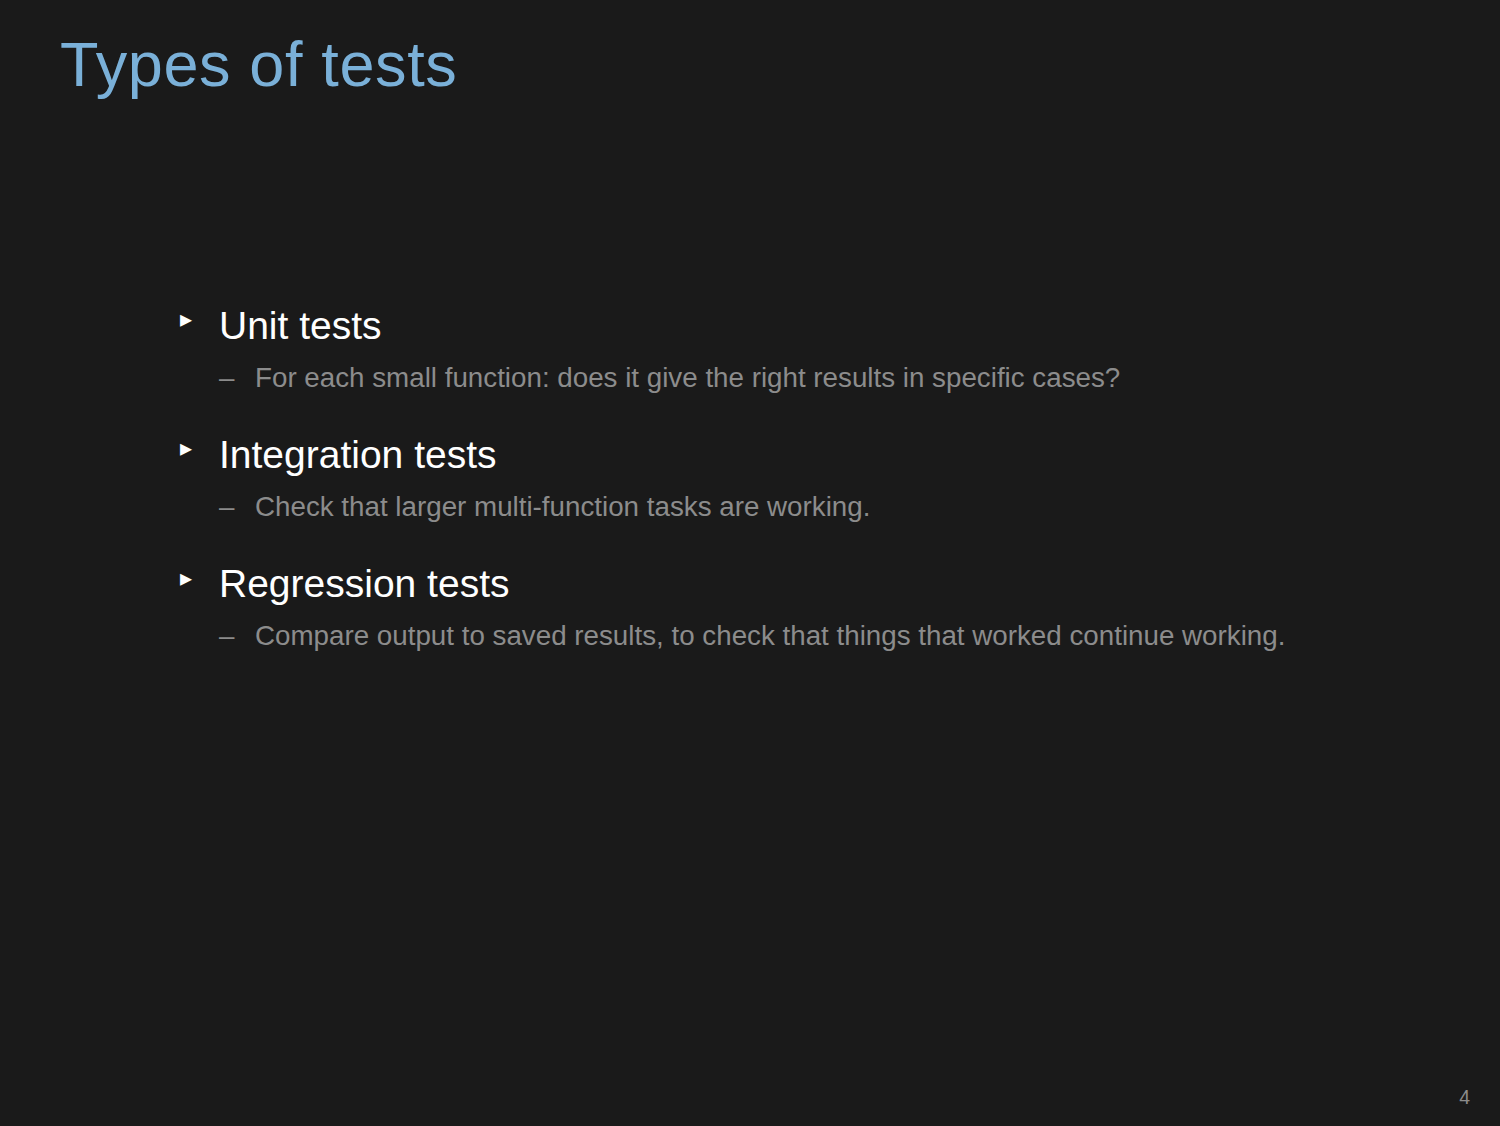Types of tests
Unit tests
For each small function: does it give the right results in specific cases?
Integration tests
Check that larger multi-function tasks are working.
Regression tests
Compare output to saved results, to check that things that worked continue working.
4